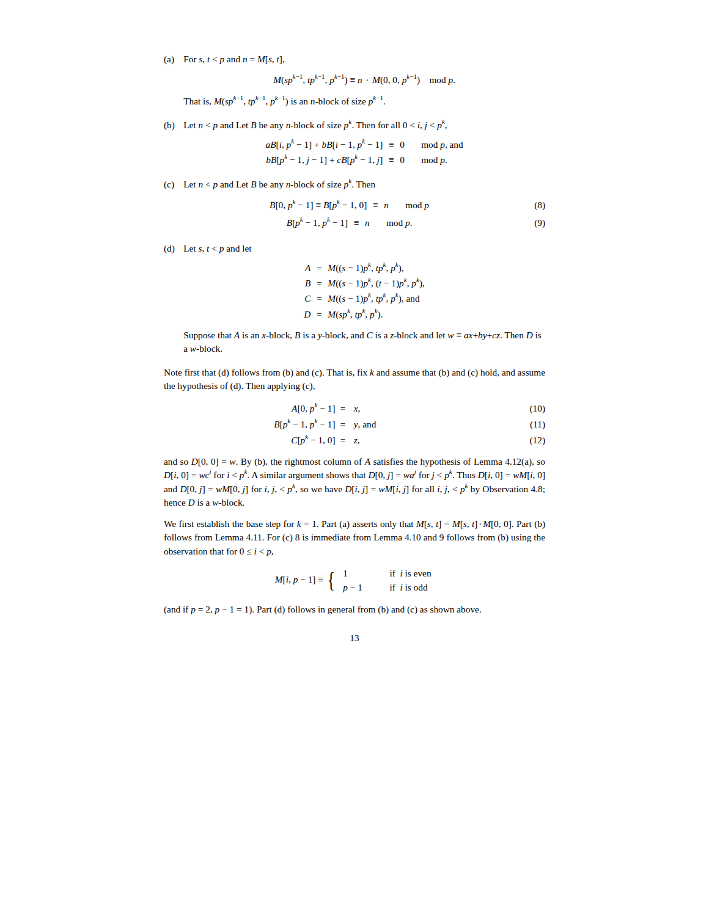(a)
For s, t < p and n = M[s, t],
M(spk−1, tpk−1, pk−1) ≡ n · M(0, 0, pk−1) mod p.
That is, M(spk−1, tpk−1, pk−1) is an n-block of size pk−1.
(b)
Let n < p and Let B be any n-block of size pk. Then for all 0 < i, j < pk,
| aB [ i , p k − 1] + bB [ i − 1, p k − 1] | ≡ | 0 | mod p , and |
| bB [ p k − 1, j − 1] + cB [ p k − 1, j ] | ≡ | 0 | mod p . |
(c)
Let n < p and Let B be any n-block of size pk. Then
| / B [0, p k − 1] ≡ B [ p k − 1, 0] / ≡ / n / mod p / | (8) |
| / B [ p k − 1, p k − 1] / ≡ / n / mod p . / | (9) |
(d)
Let s, t < p and let
| A | = | M (( s − 1) p k , tp k , p k ), |
| B | = | M (( s − 1) p k , ( t − 1) p k , p k ), |
| C | = | M (( s − 1) p k , tp k , p k ), and |
| D | = | M ( sp k , tp k , p k ). |
Suppose that A is an x-block, B is a y-block, and C is a z-block and let w ≡ ax+by+cz. Then D is a w-block.
Note first that (d) follows from (b) and (c). That is, fix k and assume that (b) and (c) hold, and assume the hypothesis of (d). Then applying (c),
| A [0, p k − 1] | = | x , | (10) |
| B [ p k − 1, p k − 1] | = | y , and | (11) |
| C [ p k − 1, 0] | = | z , | (12) |
and so D[0, 0] = w. By (b), the rightmost column of A satisfies the hypothesis of Lemma 4.12(a), so D[i, 0] = wci for i < pk. A similar argument shows that D[0, j] = waj for j < pk. Thus D[i, 0] = wM[i, 0] and D[0, j] = wM[0, j] for i, j, < pk, so we have D[i, j] = wM[i, j] for all i, j, < pk by Observation 4.8; hence D is a w-block.
We first establish the base step for k = 1. Part (a) asserts only that M[s, t] = M[s, t]·M[0, 0]. Part (b) follows from Lemma 4.11. For (c) 8 is immediate from Lemma 4.10 and 9 follows from (b) using the observation that for 0 ≤ i < p,
M[i, p − 1] ≡ {
| 1 | if i is even |
| p − 1 | if i is odd |
(and if p = 2, p − 1 = 1). Part (d) follows in general from (b) and (c) as shown above.
13